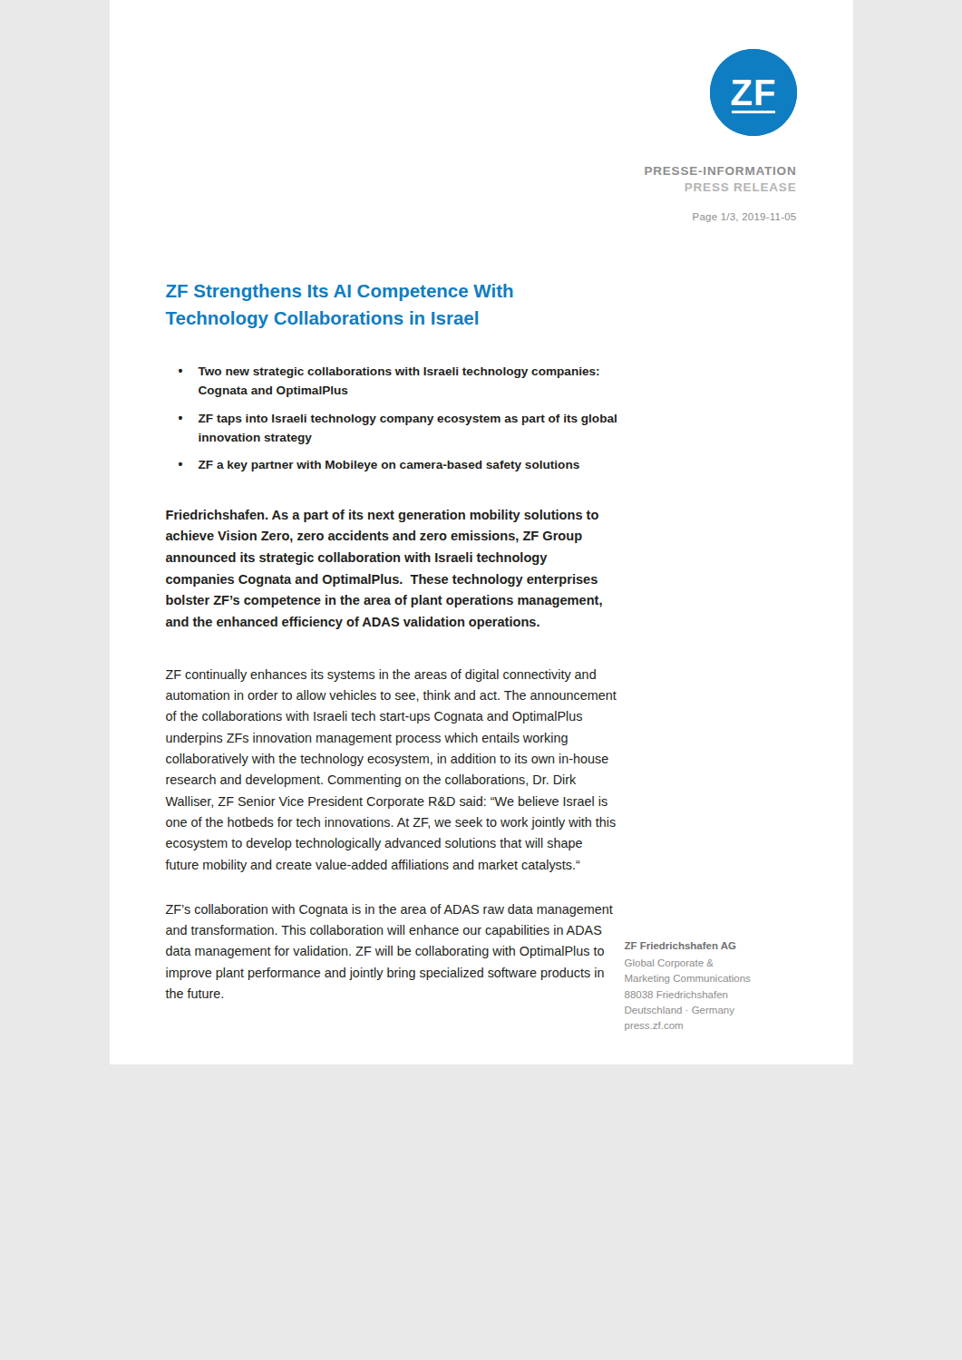ZF
PRESSE-INFORMATION
PRESS RELEASE
Page 1/3, 2019-11-05
ZF Strengthens Its AI Competence With Technology Collaborations in Israel
Two new strategic collaborations with Israeli technology companies: Cognata and OptimalPlus
ZF taps into Israeli technology company ecosystem as part of its global innovation strategy
ZF a key partner with Mobileye on camera-based safety solutions
Friedrichshafen. As a part of its next generation mobility solutions to achieve Vision Zero, zero accidents and zero emissions, ZF Group announced its strategic collaboration with Israeli technology companies Cognata and OptimalPlus. These technology enterprises bolster ZF’s competence in the area of plant operations management, and the enhanced efficiency of ADAS validation operations.
ZF continually enhances its systems in the areas of digital connectivity and automation in order to allow vehicles to see, think and act. The announcement of the collaborations with Israeli tech start-ups Cognata and OptimalPlus underpins ZFs innovation management process which entails working collaboratively with the technology ecosystem, in addition to its own in-house research and development. Commenting on the collaborations, Dr. Dirk Walliser, ZF Senior Vice President Corporate R&D said: “We believe Israel is one of the hotbeds for tech innovations. At ZF, we seek to work jointly with this ecosystem to develop technologically advanced solutions that will shape future mobility and create value-added affiliations and market catalysts.“
ZF’s collaboration with Cognata is in the area of ADAS raw data management and transformation. This collaboration will enhance our capabilities in ADAS data management for validation. ZF will be collaborating with OptimalPlus to improve plant performance and jointly bring specialized software products in the future.
ZF Friedrichshafen AG Global Corporate &
Marketing Communications
88038 Friedrichshafen
Deutschland · Germany
press.zf.com